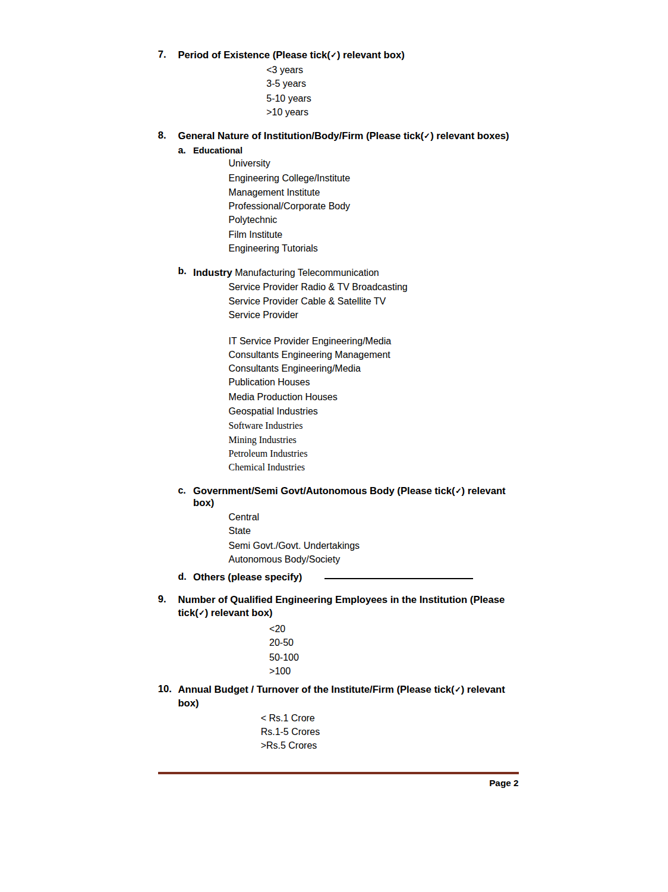7.
Period of Existence (Please tick(✓) relevant box)
<3 years
3-5 years
5-10 years
>10 years
8.
General Nature of Institution/Body/Firm (Please tick(✓) relevant boxes)
a. Educational
University
Engineering College/Institute
Management Institute
Professional/Corporate Body
Polytechnic
Film Institute
Engineering Tutorials
b. Industry Manufacturing Telecommunication
Service Provider Radio & TV Broadcasting
Service Provider Cable & Satellite TV
Service Provider
IT Service Provider Engineering/Media
Consultants Engineering Management
Consultants Engineering/Media
Publication Houses
Media Production Houses
Geospatial Industries
Software Industries
Mining Industries
Petroleum Industries
Chemical Industries
c. Government/Semi Govt/Autonomous Body (Please tick(✓) relevant box)
Central
State
Semi Govt./Govt. Undertakings
Autonomous Body/Society
d. Others (please specify)
9.
Number of Qualified Engineering Employees in the Institution (Please tick(✓) relevant box)
<20
20-50
50-100
>100
10.
Annual Budget / Turnover of the Institute/Firm (Please tick(✓) relevant box)
< Rs.1 Crore
Rs.1-5 Crores
>Rs.5 Crores
Page 2